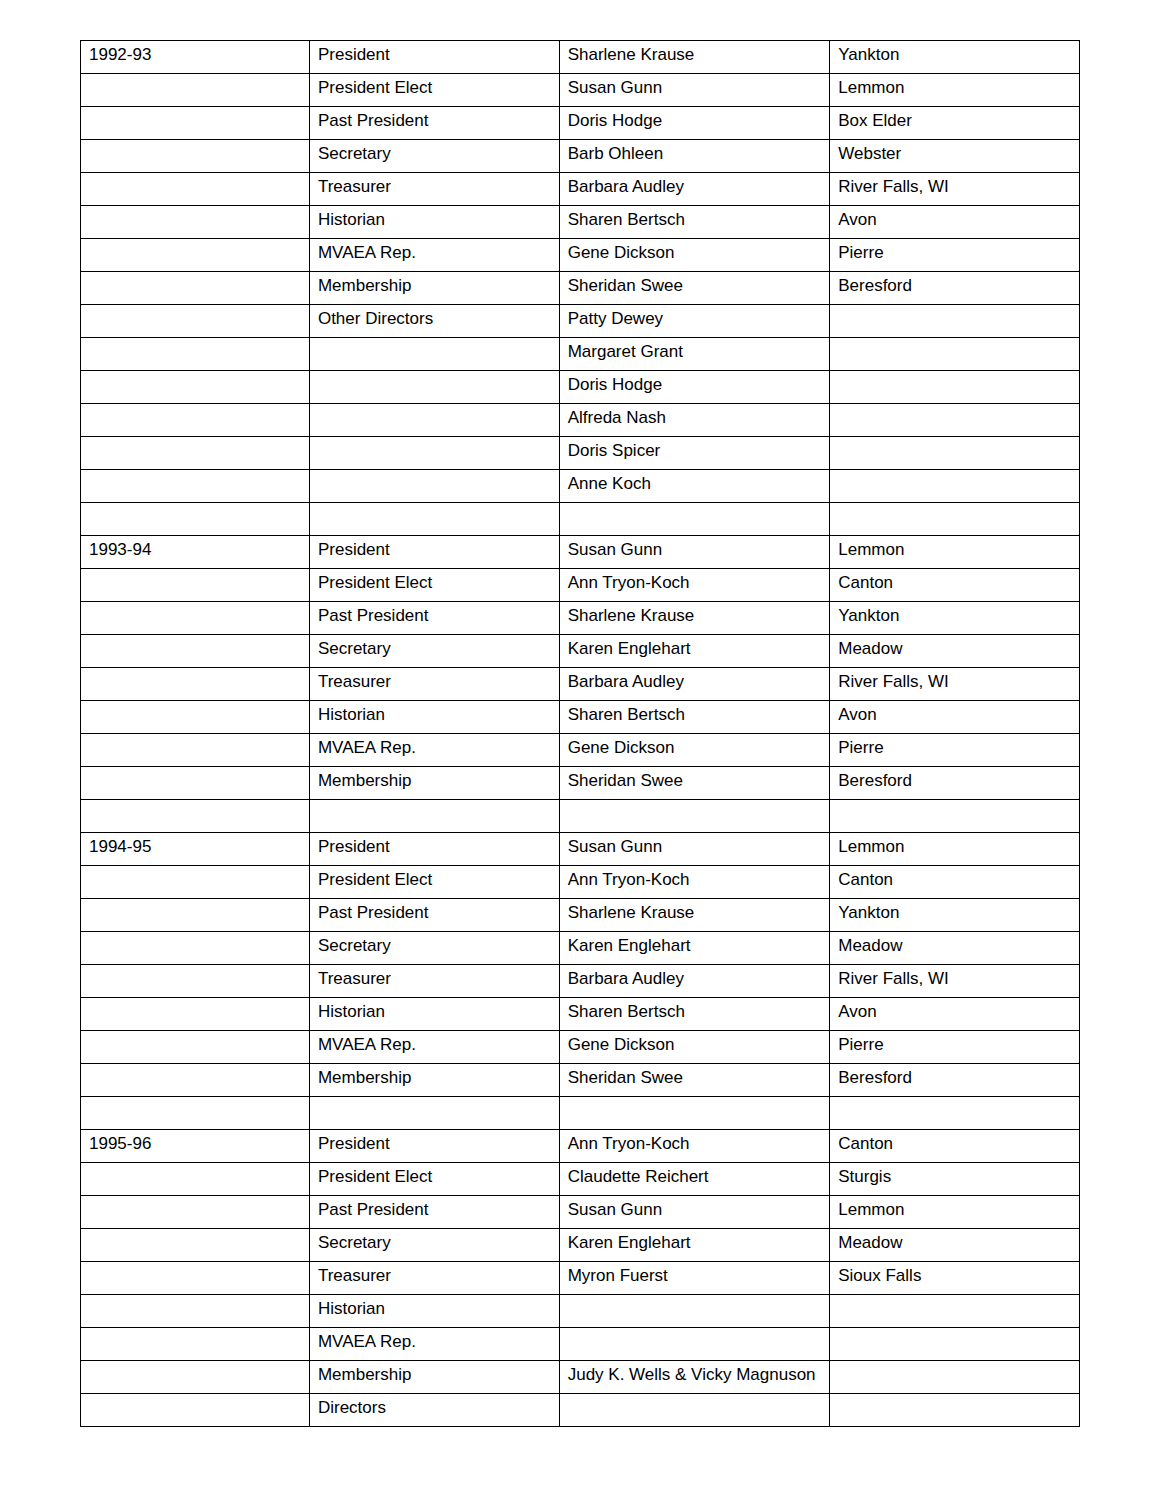| 1992-93 | President | Sharlene Krause | Yankton |
| | President Elect | Susan Gunn | Lemmon |
| | Past President | Doris Hodge | Box Elder |
| | Secretary | Barb Ohleen | Webster |
| | Treasurer | Barbara Audley | River Falls, WI |
| | Historian | Sharen Bertsch | Avon |
| | MVAEA Rep. | Gene Dickson | Pierre |
| | Membership | Sheridan Swee | Beresford |
| | Other Directors | Patty Dewey | |
| | | Margaret Grant | |
| | | Doris Hodge | |
| | | Alfreda Nash | |
| | | Doris Spicer | |
| | | Anne Koch | |
| 1993-94 | President | Susan Gunn | Lemmon |
| | President Elect | Ann Tryon-Koch | Canton |
| | Past President | Sharlene Krause | Yankton |
| | Secretary | Karen Englehart | Meadow |
| | Treasurer | Barbara Audley | River Falls, WI |
| | Historian | Sharen Bertsch | Avon |
| | MVAEA Rep. | Gene Dickson | Pierre |
| | Membership | Sheridan Swee | Beresford |
| 1994-95 | President | Susan Gunn | Lemmon |
| | President Elect | Ann Tryon-Koch | Canton |
| | Past President | Sharlene Krause | Yankton |
| | Secretary | Karen Englehart | Meadow |
| | Treasurer | Barbara Audley | River Falls, WI |
| | Historian | Sharen Bertsch | Avon |
| | MVAEA Rep. | Gene Dickson | Pierre |
| | Membership | Sheridan Swee | Beresford |
| 1995-96 | President | Ann Tryon-Koch | Canton |
| | President Elect | Claudette Reichert | Sturgis |
| | Past President | Susan Gunn | Lemmon |
| | Secretary | Karen Englehart | Meadow |
| | Treasurer | Myron Fuerst | Sioux Falls |
| | Historian | | |
| | MVAEA Rep. | | |
| | Membership | Judy K. Wells & Vicky Magnuson | |
| | Directors | | |